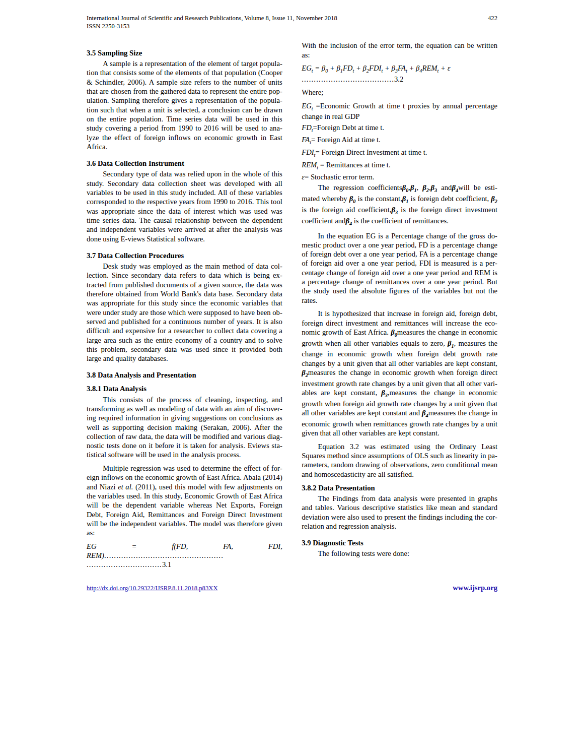International Journal of Scientific and Research Publications, Volume 8, Issue 11, November 2018
ISSN 2250-3153
422
3.5 Sampling Size
A sample is a representation of the element of target population that consists some of the elements of that population (Cooper & Schindler, 2006). A sample size refers to the number of units that are chosen from the gathered data to represent the entire population. Sampling therefore gives a representation of the population such that when a unit is selected, a conclusion can be drawn on the entire population. Time series data will be used in this study covering a period from 1990 to 2016 will be used to analyze the effect of foreign inflows on economic growth in East Africa.
3.6 Data Collection Instrument
Secondary type of data was relied upon in the whole of this study. Secondary data collection sheet was developed with all variables to be used in this study included. All of these variables corresponded to the respective years from 1990 to 2016. This tool was appropriate since the data of interest which was used was time series data. The causal relationship between the dependent and independent variables were arrived at after the analysis was done using E-views Statistical software.
3.7 Data Collection Procedures
Desk study was employed as the main method of data collection. Since secondary data refers to data which is being extracted from published documents of a given source, the data was therefore obtained from World Bank's data base. Secondary data was appropriate for this study since the economic variables that were under study are those which were supposed to have been observed and published for a continuous number of years. It is also difficult and expensive for a researcher to collect data covering a large area such as the entire economy of a country and to solve this problem, secondary data was used since it provided both large and quality databases.
3.8 Data Analysis and Presentation
3.8.1 Data Analysis
This consists of the process of cleaning, inspecting, and transforming as well as modeling of data with an aim of discovering required information in giving suggestions on conclusions as well as supporting decision making (Serakan, 2006). After the collection of raw data, the data will be modified and various diagnostic tests done on it before it is taken for analysis. Eviews statistical software will be used in the analysis process.
Multiple regression was used to determine the effect of foreign inflows on the economic growth of East Africa. Abala (2014) and Niazi et al. (2011), used this model with few adjustments on the variables used. In this study, Economic Growth of East Africa will be the dependent variable whereas Net Exports, Foreign Debt, Foreign Aid, Remittances and Foreign Direct Investment will be the independent variables. The model was therefore given as:
EG = f(FD, FA, FDI, REM).................................................
............................... 3.1
With the inclusion of the error term, the equation can be written as:
EGt = β0 + β1FDt + β2FDIt + β3FAt + β4REMt + ε
...................................... 3.2
Where;
EGt =Economic Growth at time t proxies by annual percentage change in real GDP
FDt=Foreign Debt at time t.
FAt= Foreign Aid at time t.
FDIt= Foreign Direct Investment at time t.
REMt = Remittances at time t.
ε= Stochastic error term.
The regression coefficientsβ0,β1, β2,β3 andβ4will be estimated whereby β0 is the constant,β1 is foreign debt coefficient, β2 is the foreign aid coefficient,β3 is the foreign direct investment coefficient andβ4 is the coefficient of remittances.
In the equation EG is a Percentage change of the gross domestic product over a one year period, FD is a percentage change of foreign debt over a one year period, FA is a percentage change of foreign aid over a one year period, FDI is measured is a percentage change of foreign aid over a one year period and REM is a percentage change of remittances over a one year period. But the study used the absolute figures of the variables but not the rates.
It is hypothesized that increase in foreign aid, foreign debt, foreign direct investment and remittances will increase the economic growth of East Africa. β0measures the change in economic growth when all other variables equals to zero, β1, measures the change in economic growth when foreign debt growth rate changes by a unit given that all other variables are kept constant, β2measures the change in economic growth when foreign direct investment growth rate changes by a unit given that all other variables are kept constant, β3,measures the change in economic growth when foreign aid growth rate changes by a unit given that all other variables are kept constant and β4measures the change in economic growth when remittances growth rate changes by a unit given that all other variables are kept constant.
Equation 3.2 was estimated using the Ordinary Least Squares method since assumptions of OLS such as linearity in parameters, random drawing of observations, zero conditional mean and homoscedasticity are all satisfied.
3.8.2 Data Presentation
The Findings from data analysis were presented in graphs and tables. Various descriptive statistics like mean and standard deviation were also used to present the findings including the correlation and regression analysis.
3.9 Diagnostic Tests
The following tests were done:
http://dx.doi.org/10.29322/IJSRP.8.11.2018.p83XX
www.ijsrp.org